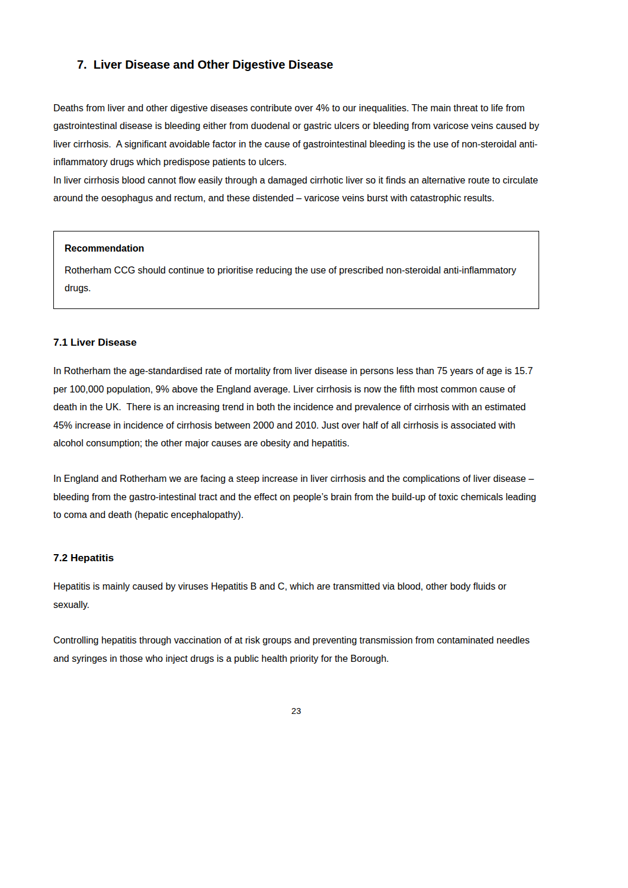7. Liver Disease and Other Digestive Disease
Deaths from liver and other digestive diseases contribute over 4% to our inequalities. The main threat to life from gastrointestinal disease is bleeding either from duodenal or gastric ulcers or bleeding from varicose veins caused by liver cirrhosis. A significant avoidable factor in the cause of gastrointestinal bleeding is the use of non-steroidal anti-inflammatory drugs which predispose patients to ulcers.
In liver cirrhosis blood cannot flow easily through a damaged cirrhotic liver so it finds an alternative route to circulate around the oesophagus and rectum, and these distended – varicose veins burst with catastrophic results.
Recommendation
Rotherham CCG should continue to prioritise reducing the use of prescribed non-steroidal anti-inflammatory drugs.
7.1 Liver Disease
In Rotherham the age-standardised rate of mortality from liver disease in persons less than 75 years of age is 15.7 per 100,000 population, 9% above the England average. Liver cirrhosis is now the fifth most common cause of death in the UK. There is an increasing trend in both the incidence and prevalence of cirrhosis with an estimated 45% increase in incidence of cirrhosis between 2000 and 2010. Just over half of all cirrhosis is associated with alcohol consumption; the other major causes are obesity and hepatitis.
In England and Rotherham we are facing a steep increase in liver cirrhosis and the complications of liver disease – bleeding from the gastro-intestinal tract and the effect on people’s brain from the build-up of toxic chemicals leading to coma and death (hepatic encephalopathy).
7.2 Hepatitis
Hepatitis is mainly caused by viruses Hepatitis B and C, which are transmitted via blood, other body fluids or sexually.
Controlling hepatitis through vaccination of at risk groups and preventing transmission from contaminated needles and syringes in those who inject drugs is a public health priority for the Borough.
23